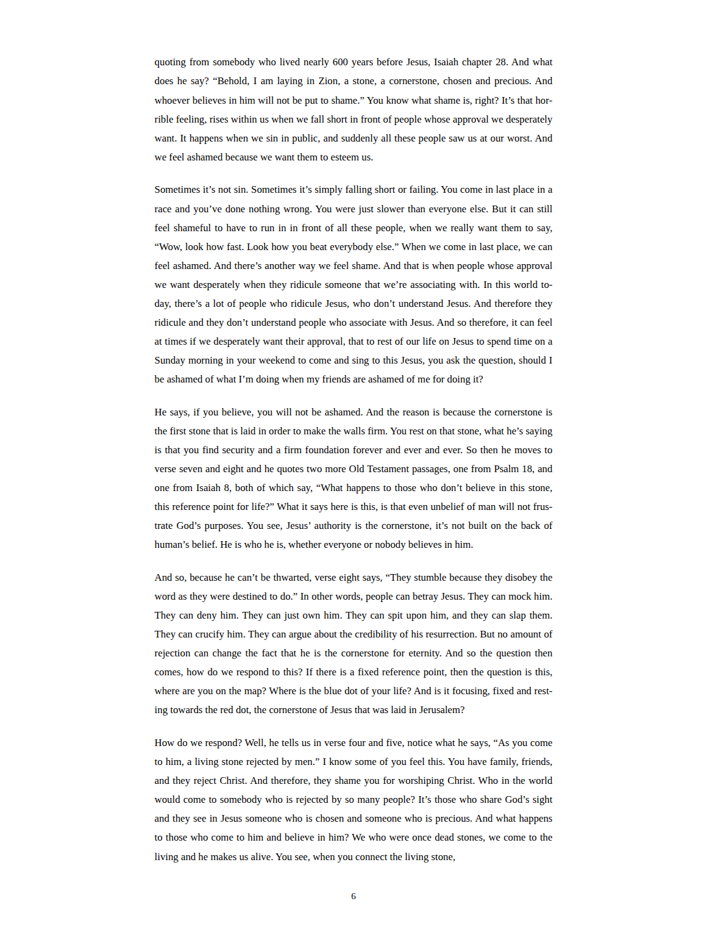quoting from somebody who lived nearly 600 years before Jesus, Isaiah chapter 28. And what does he say? “Behold, I am laying in Zion, a stone, a cornerstone, chosen and precious. And whoever believes in him will not be put to shame.” You know what shame is, right? It’s that horrible feeling, rises within us when we fall short in front of people whose approval we desperately want. It happens when we sin in public, and suddenly all these people saw us at our worst. And we feel ashamed because we want them to esteem us.
Sometimes it’s not sin. Sometimes it’s simply falling short or failing. You come in last place in a race and you’ve done nothing wrong. You were just slower than everyone else. But it can still feel shameful to have to run in in front of all these people, when we really want them to say, “Wow, look how fast. Look how you beat everybody else.” When we come in last place, we can feel ashamed. And there’s another way we feel shame. And that is when people whose approval we want desperately when they ridicule someone that we’re associating with. In this world today, there’s a lot of people who ridicule Jesus, who don’t understand Jesus. And therefore they ridicule and they don’t understand people who associate with Jesus. And so therefore, it can feel at times if we desperately want their approval, that to rest of our life on Jesus to spend time on a Sunday morning in your weekend to come and sing to this Jesus, you ask the question, should I be ashamed of what I’m doing when my friends are ashamed of me for doing it?
He says, if you believe, you will not be ashamed. And the reason is because the cornerstone is the first stone that is laid in order to make the walls firm. You rest on that stone, what he’s saying is that you find security and a firm foundation forever and ever and ever. So then he moves to verse seven and eight and he quotes two more Old Testament passages, one from Psalm 18, and one from Isaiah 8, both of which say, “What happens to those who don’t believe in this stone, this reference point for life?” What it says here is this, is that even unbelief of man will not frustrate God’s purposes. You see, Jesus’ authority is the cornerstone, it’s not built on the back of human’s belief. He is who he is, whether everyone or nobody believes in him.
And so, because he can’t be thwarted, verse eight says, “They stumble because they disobey the word as they were destined to do.” In other words, people can betray Jesus. They can mock him. They can deny him. They can just own him. They can spit upon him, and they can slap them. They can crucify him. They can argue about the credibility of his resurrection. But no amount of rejection can change the fact that he is the cornerstone for eternity. And so the question then comes, how do we respond to this? If there is a fixed reference point, then the question is this, where are you on the map? Where is the blue dot of your life? And is it focusing, fixed and resting towards the red dot, the cornerstone of Jesus that was laid in Jerusalem?
How do we respond? Well, he tells us in verse four and five, notice what he says, “As you come to him, a living stone rejected by men.” I know some of you feel this. You have family, friends, and they reject Christ. And therefore, they shame you for worshiping Christ. Who in the world would come to somebody who is rejected by so many people? It’s those who share God’s sight and they see in Jesus someone who is chosen and someone who is precious. And what happens to those who come to him and believe in him? We who were once dead stones, we come to the living and he makes us alive. You see, when you connect the living stone,
6